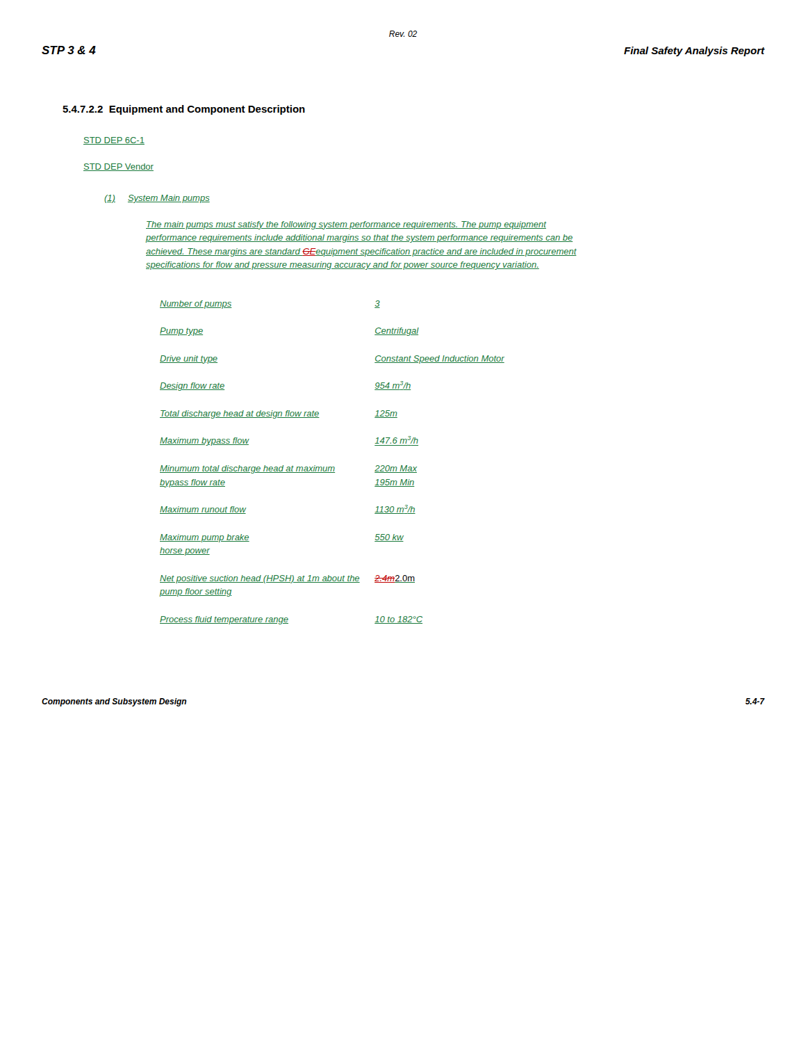Rev. 02
STP 3 & 4
Final Safety Analysis Report
5.4.7.2.2 Equipment and Component Description
STD DEP 6C-1
STD DEP Vendor
(1) System Main pumps
The main pumps must satisfy the following system performance requirements. The pump equipment performance requirements include additional margins so that the system performance requirements can be achieved. These margins are standard GEequipment specification practice and are included in procurement specifications for flow and pressure measuring accuracy and for power source frequency variation.
| Number of pumps | 3 |
| Pump type | Centrifugal |
| Drive unit type | Constant Speed Induction Motor |
| Design flow rate | 954 m 3 /h |
| Total discharge head at design flow rate | 125m |
| Maximum bypass flow | 147.6 m 3 /h |
| Minumum total discharge head at maximum bypass flow rate | 220m Max 195m Min |
| Maximum runout flow | 1130 m 3 /h |
| Maximum pump brake horse power | 550 kw |
| Net positive suction head (HPSH) at 1m about the pump floor setting | 2.4m 2.0m |
| Process fluid temperature range | 10 to 182°C |
Components and Subsystem Design
5.4-7